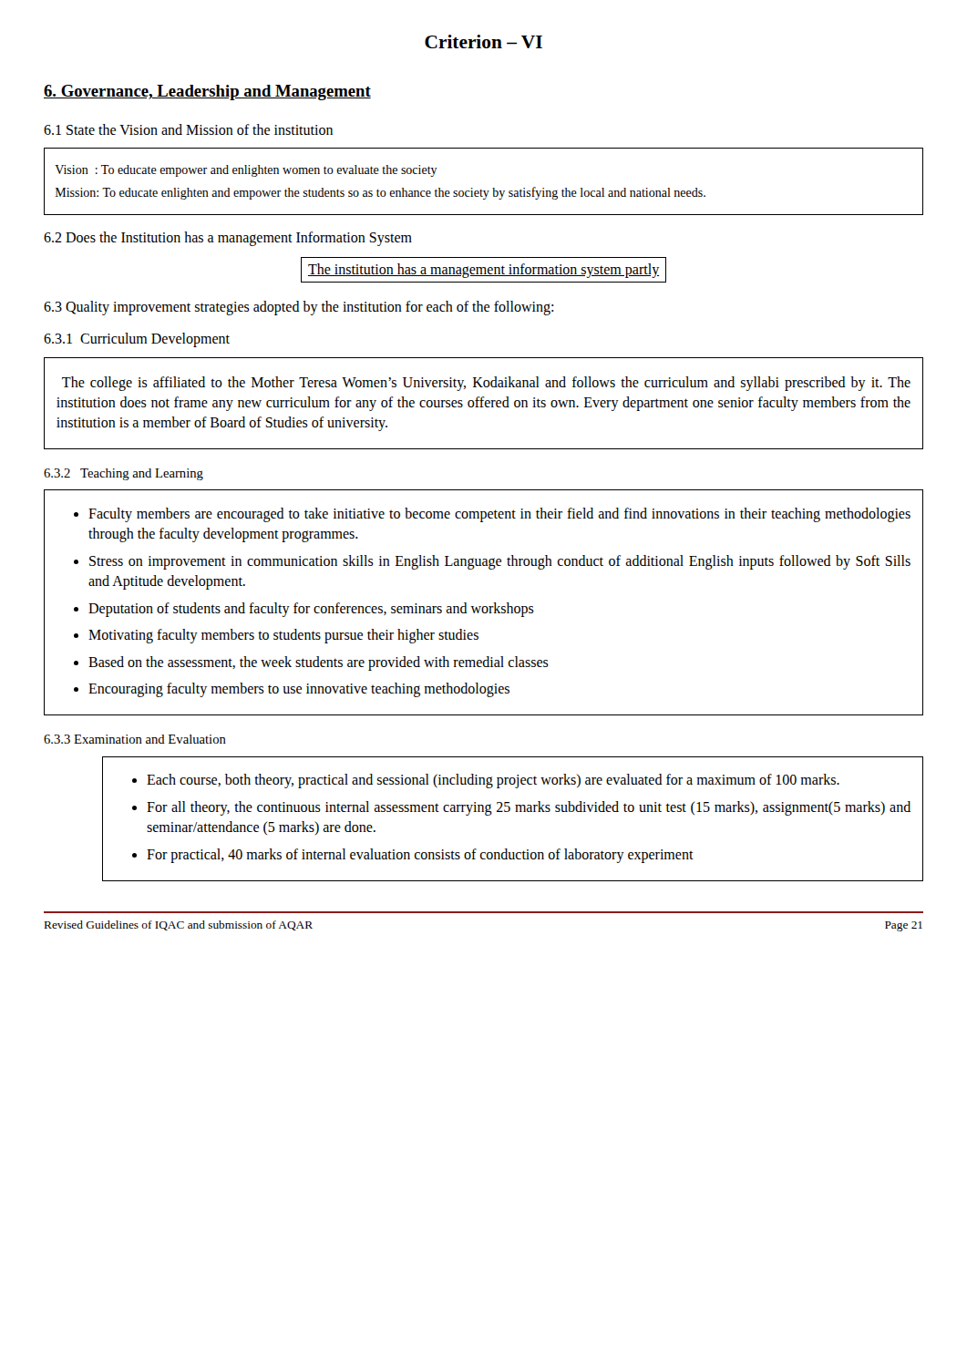Criterion – VI
6. Governance, Leadership and Management
6.1 State the Vision and Mission of the institution
Vision : To educate empower and enlighten women to evaluate the society
Mission: To educate enlighten and empower the students so as to enhance the society by satisfying the local and national needs.
6.2 Does the Institution has a management Information System
The institution has a management information system partly
6.3 Quality improvement strategies adopted by the institution for each of the following:
6.3.1 Curriculum Development
The college is affiliated to the Mother Teresa Women’s University, Kodaikanal and follows the curriculum and syllabi prescribed by it. The institution does not frame any new curriculum for any of the courses offered on its own. Every department one senior faculty members from the institution is a member of Board of Studies of university.
6.3.2 Teaching and Learning
Faculty members are encouraged to take initiative to become competent in their field and find innovations in their teaching methodologies through the faculty development programmes.
Stress on improvement in communication skills in English Language through conduct of additional English inputs followed by Soft Sills and Aptitude development.
Deputation of students and faculty for conferences, seminars and workshops
Motivating faculty members to students pursue their higher studies
Based on the assessment, the week students are provided with remedial classes
Encouraging faculty members to use innovative teaching methodologies
6.3.3 Examination and Evaluation
Each course, both theory, practical and sessional (including project works) are evaluated for a maximum of 100 marks.
For all theory, the continuous internal assessment carrying 25 marks subdivided to unit test (15 marks), assignment(5 marks) and seminar/attendance (5 marks) are done.
For practical, 40 marks of internal evaluation consists of conduction of laboratory experiment
Revised Guidelines of IQAC and submission of AQAR Page 21